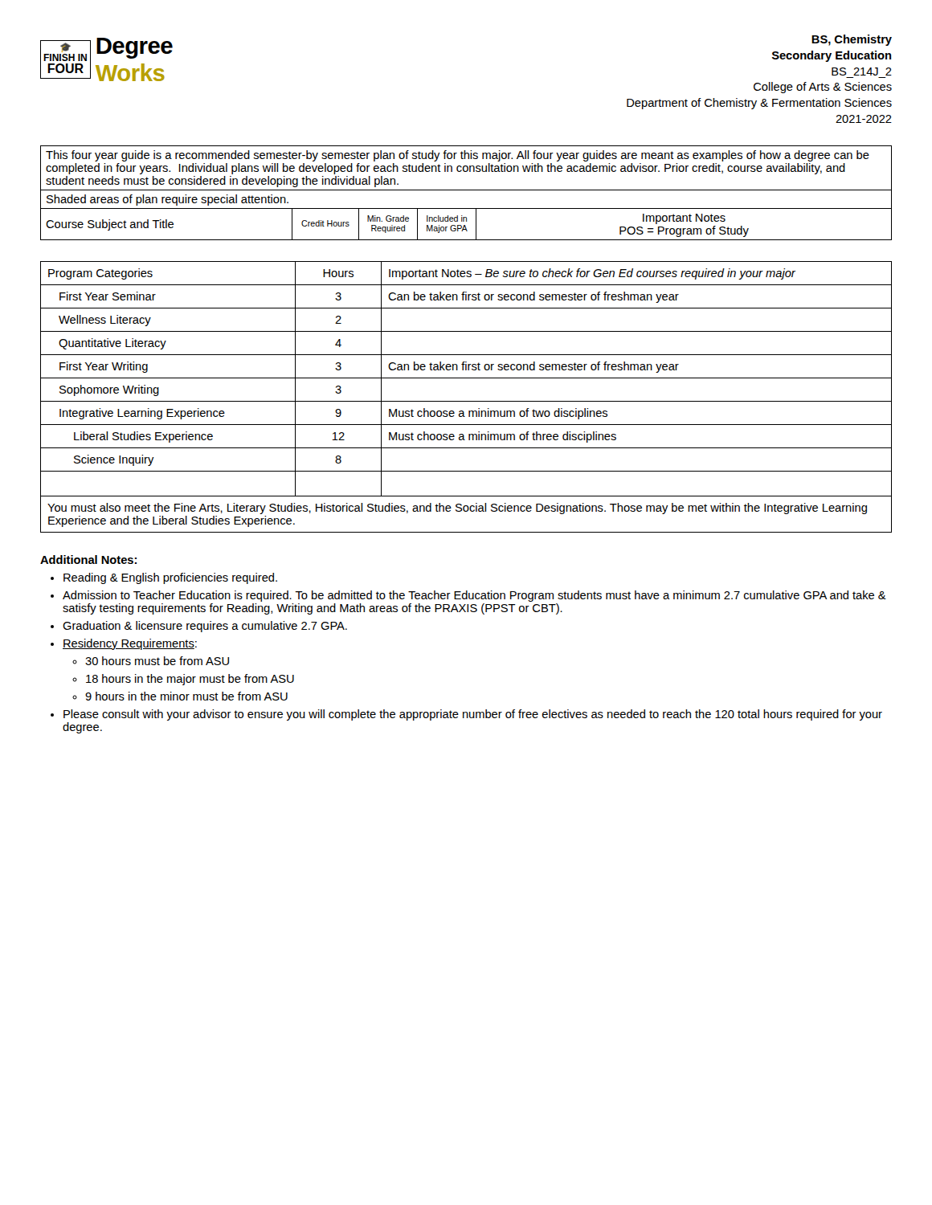🎓
FINISH IN
FOUR
Degree
Works
BS, Chemistry
Secondary Education
BS_214J_2
College of Arts & Sciences
Department of Chemistry & Fermentation Sciences
2021-2022
| This four year guide is a recommended semester-by semester plan of study for this major. All four year guides are meant as examples of how a degree can be completed in four years. Individual plans will be developed for each student in consultation with the academic advisor. Prior credit, course availability, and student needs must be considered in developing the individual plan. |
| Shaded areas of plan require special attention. |
| Course Subject and Title | Credit Hours | Min. Grade Required | Included in Major GPA | Important Notes POS = Program of Study |
| Program Categories | Hours | Important Notes – Be sure to check for Gen Ed courses required in your major |
| First Year Seminar | 3 | Can be taken first or second semester of freshman year |
| Wellness Literacy | 2 | |
| Quantitative Literacy | 4 | |
| First Year Writing | 3 | Can be taken first or second semester of freshman year |
| Sophomore Writing | 3 | |
| Integrative Learning Experience | 9 | Must choose a minimum of two disciplines |
| Liberal Studies Experience | 12 | Must choose a minimum of three disciplines |
| Science Inquiry | 8 | |
| You must also meet the Fine Arts, Literary Studies, Historical Studies, and the Social Science Designations. Those may be met within the Integrative Learning Experience and the Liberal Studies Experience. |
Additional Notes:
Reading & English proficiencies required.
Admission to Teacher Education is required. To be admitted to the Teacher Education Program students must have a minimum 2.7 cumulative GPA and take & satisfy testing requirements for Reading, Writing and Math areas of the PRAXIS (PPST or CBT).
Graduation & licensure requires a cumulative 2.7 GPA.
Residency Requirements:
30 hours must be from ASU
18 hours in the major must be from ASU
9 hours in the minor must be from ASU
Please consult with your advisor to ensure you will complete the appropriate number of free electives as needed to reach the 120 total hours required for your degree.